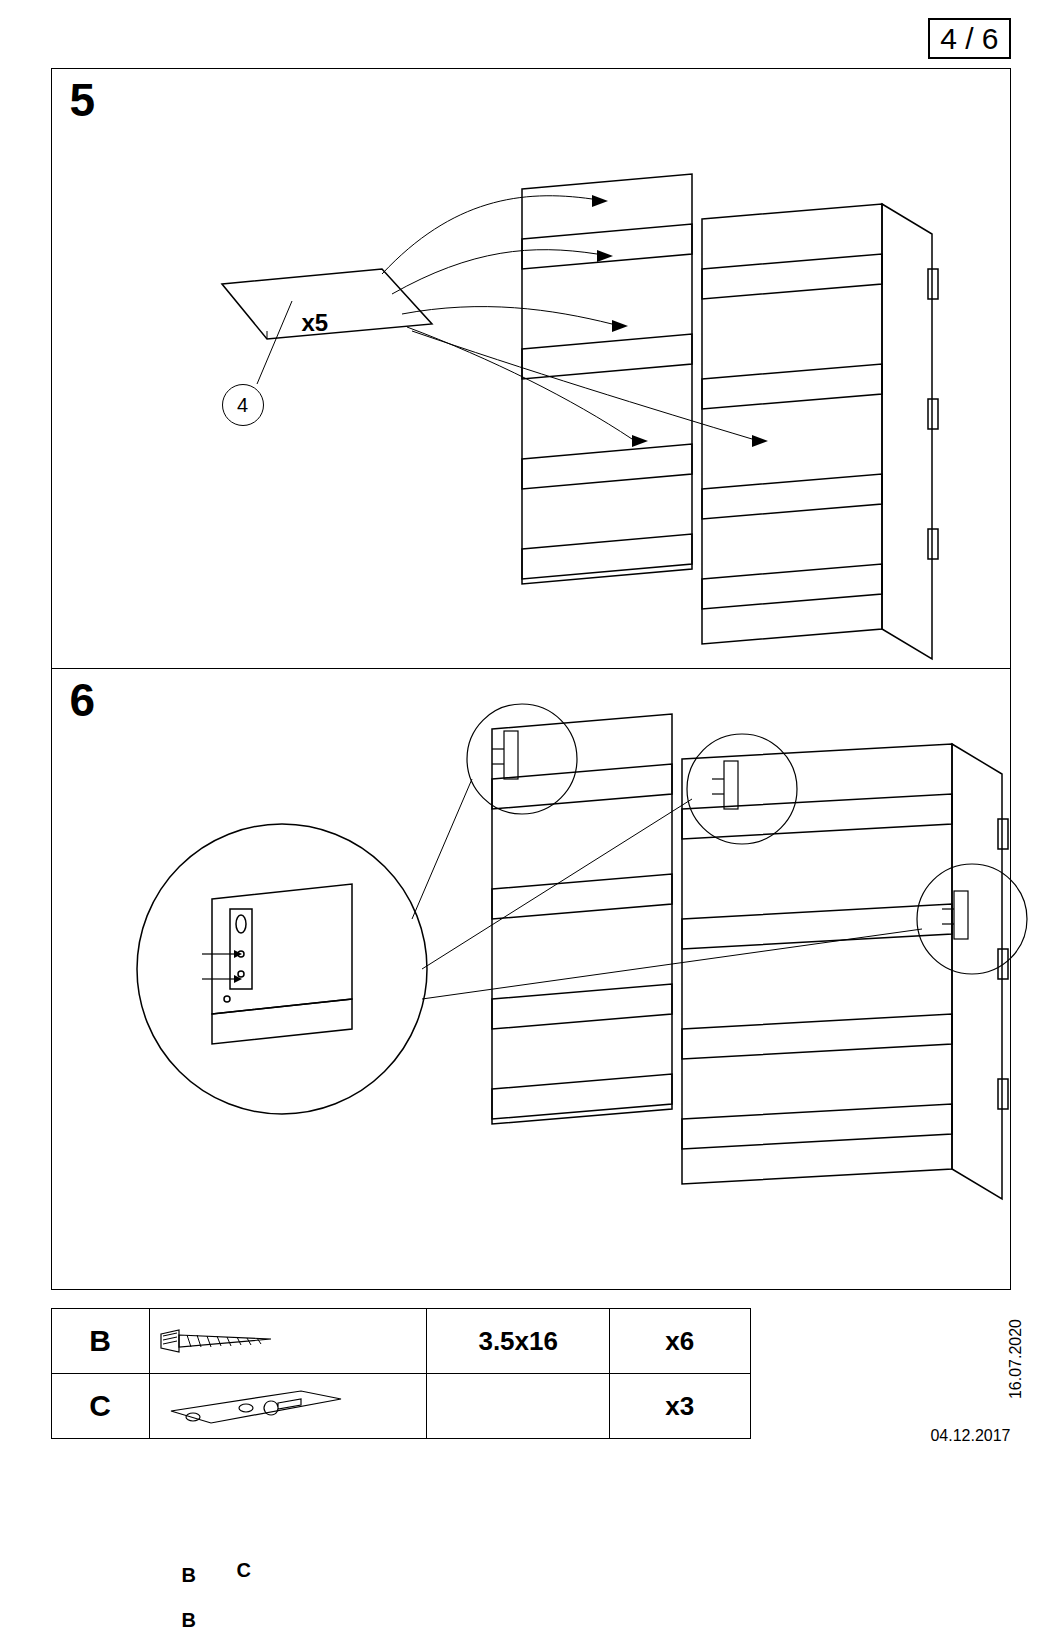4 / 6
5
x5
4
6
B
B
C
| B | | 3.5x16 | x6 |
| C | | | x3 |
16.07.2020
04.12.2017